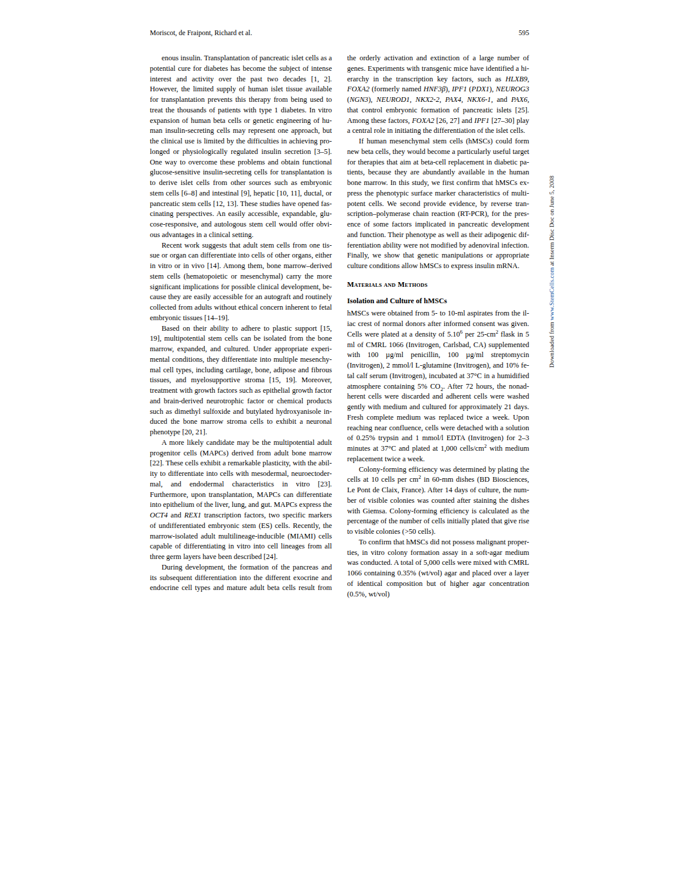Moriscot, de Fraipont, Richard et al.
595
Downloaded from www.StemCells.com at Inserm Disc Doc on June 5, 2008
enous insulin. Transplantation of pancreatic islet cells as a potential cure for diabetes has become the subject of intense interest and activity over the past two decades [1, 2]. However, the limited supply of human islet tissue available for transplantation prevents this therapy from being used to treat the thousands of patients with type 1 diabetes. In vitro expansion of human beta cells or genetic engineering of human insulin-secreting cells may represent one approach, but the clinical use is limited by the difficulties in achieving prolonged or physiologically regulated insulin secretion [3–5]. One way to overcome these problems and obtain functional glucose-sensitive insulin-secreting cells for transplantation is to derive islet cells from other sources such as embryonic stem cells [6–8] and intestinal [9], hepatic [10, 11], ductal, or pancreatic stem cells [12, 13]. These studies have opened fascinating perspectives. An easily accessible, expandable, glucose-responsive, and autologous stem cell would offer obvious advantages in a clinical setting.
Recent work suggests that adult stem cells from one tissue or organ can differentiate into cells of other organs, either in vitro or in vivo [14]. Among them, bone marrow–derived stem cells (hematopoietic or mesenchymal) carry the more significant implications for possible clinical development, because they are easily accessible for an autograft and routinely collected from adults without ethical concern inherent to fetal embryonic tissues [14–19].
Based on their ability to adhere to plastic support [15, 19], multipotential stem cells can be isolated from the bone marrow, expanded, and cultured. Under appropriate experimental conditions, they differentiate into multiple mesenchymal cell types, including cartilage, bone, adipose and fibrous tissues, and myelosupportive stroma [15, 19]. Moreover, treatment with growth factors such as epithelial growth factor and brain-derived neurotrophic factor or chemical products such as dimethyl sulfoxide and butylated hydroxyanisole induced the bone marrow stroma cells to exhibit a neuronal phenotype [20, 21].
A more likely candidate may be the multipotential adult progenitor cells (MAPCs) derived from adult bone marrow [22]. These cells exhibit a remarkable plasticity, with the ability to differentiate into cells with mesodermal, neuroectodermal, and endodermal characteristics in vitro [23]. Furthermore, upon transplantation, MAPCs can differentiate into epithelium of the liver, lung, and gut. MAPCs express the OCT4 and REX1 transcription factors, two specific markers of undifferentiated embryonic stem (ES) cells. Recently, the marrow-isolated adult multilineage-inducible (MIAMI) cells capable of differentiating in vitro into cell lineages from all three germ layers have been described [24].
During development, the formation of the pancreas and its subsequent differentiation into the different exocrine and endocrine cell types and mature adult beta cells result from the orderly activation and extinction of a large number of genes. Experiments with transgenic mice have identified a hierarchy in the transcription key factors, such as HLXB9, FOXA2 (formerly named HNF3β), IPF1 (PDX1), NEUROG3 (NGN3), NEUROD1, NKX2-2, PAX4, NKX6-1, and PAX6, that control embryonic formation of pancreatic islets [25]. Among these factors, FOXA2 [26, 27] and IPF1 [27–30] play a central role in initiating the differentiation of the islet cells.
If human mesenchymal stem cells (hMSCs) could form new beta cells, they would become a particularly useful target for therapies that aim at beta-cell replacement in diabetic patients, because they are abundantly available in the human bone marrow. In this study, we first confirm that hMSCs express the phenotypic surface marker characteristics of multipotent cells. We second provide evidence, by reverse transcription–polymerase chain reaction (RT-PCR), for the presence of some factors implicated in pancreatic development and function. Their phenotype as well as their adipogenic differentiation ability were not modified by adenoviral infection. Finally, we show that genetic manipulations or appropriate culture conditions allow hMSCs to express insulin mRNA.
Materials and Methods
Isolation and Culture of hMSCs
hMSCs were obtained from 5- to 10-ml aspirates from the iliac crest of normal donors after informed consent was given. Cells were plated at a density of 5.106 per 25-cm2 flask in 5 ml of CMRL 1066 (Invitrogen, Carlsbad, CA) supplemented with 100 µg/ml penicillin, 100 µg/ml streptomycin (Invitrogen), 2 mmol/l L-glutamine (Invitrogen), and 10% fetal calf serum (Invitrogen), incubated at 37°C in a humidified atmosphere containing 5% CO2. After 72 hours, the nonadherent cells were discarded and adherent cells were washed gently with medium and cultured for approximately 21 days. Fresh complete medium was replaced twice a week. Upon reaching near confluence, cells were detached with a solution of 0.25% trypsin and 1 mmol/l EDTA (Invitrogen) for 2–3 minutes at 37°C and plated at 1,000 cells/cm2 with medium replacement twice a week.
Colony-forming efficiency was determined by plating the cells at 10 cells per cm2 in 60-mm dishes (BD Biosciences, Le Pont de Claix, France). After 14 days of culture, the number of visible colonies was counted after staining the dishes with Giemsa. Colony-forming efficiency is calculated as the percentage of the number of cells initially plated that give rise to visible colonies (>50 cells).
To confirm that hMSCs did not possess malignant properties, in vitro colony formation assay in a soft-agar medium was conducted. A total of 5,000 cells were mixed with CMRL 1066 containing 0.35% (wt/vol) agar and placed over a layer of identical composition but of higher agar concentration (0.5%, wt/vol)